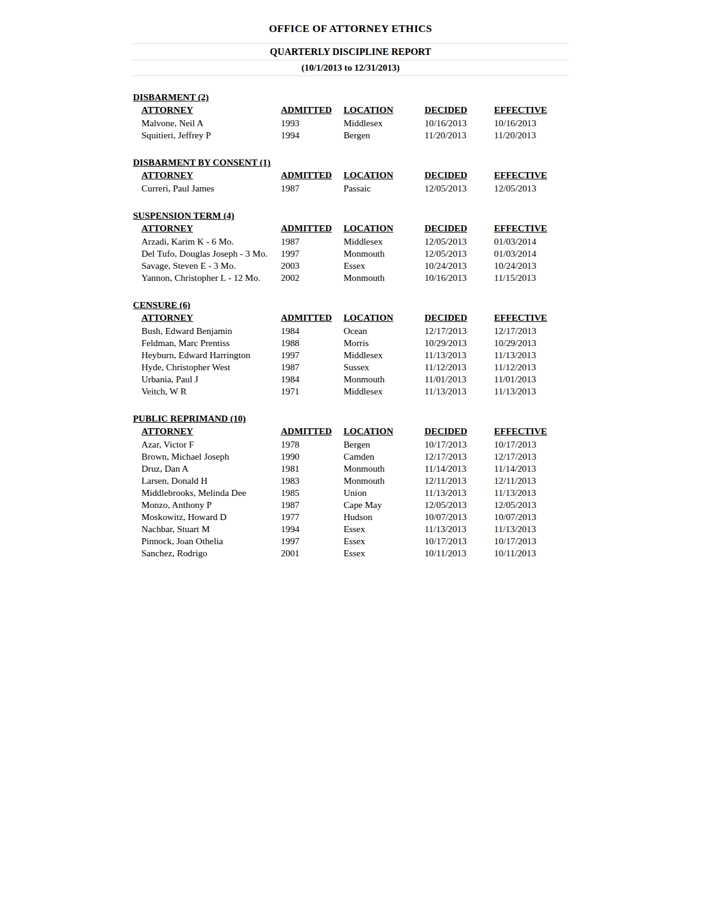OFFICE OF ATTORNEY ETHICS
QUARTERLY DISCIPLINE REPORT
(10/1/2013 to 12/31/2013)
DISBARMENT (2)
| ATTORNEY | ADMITTED | LOCATION | DECIDED | EFFECTIVE |
| --- | --- | --- | --- | --- |
| Malvone, Neil A | 1993 | Middlesex | 10/16/2013 | 10/16/2013 |
| Squitieri, Jeffrey P | 1994 | Bergen | 11/20/2013 | 11/20/2013 |
DISBARMENT BY CONSENT (1)
| ATTORNEY | ADMITTED | LOCATION | DECIDED | EFFECTIVE |
| --- | --- | --- | --- | --- |
| Curreri, Paul James | 1987 | Passaic | 12/05/2013 | 12/05/2013 |
SUSPENSION TERM (4)
| ATTORNEY | ADMITTED | LOCATION | DECIDED | EFFECTIVE |
| --- | --- | --- | --- | --- |
| Arzadi, Karim K - 6 Mo. | 1987 | Middlesex | 12/05/2013 | 01/03/2014 |
| Del Tufo, Douglas Joseph - 3 Mo. | 1997 | Monmouth | 12/05/2013 | 01/03/2014 |
| Savage, Steven E - 3 Mo. | 2003 | Essex | 10/24/2013 | 10/24/2013 |
| Yannon, Christopher L - 12 Mo. | 2002 | Monmouth | 10/16/2013 | 11/15/2013 |
CENSURE (6)
| ATTORNEY | ADMITTED | LOCATION | DECIDED | EFFECTIVE |
| --- | --- | --- | --- | --- |
| Bush, Edward Benjamin | 1984 | Ocean | 12/17/2013 | 12/17/2013 |
| Feldman, Marc Prentiss | 1988 | Morris | 10/29/2013 | 10/29/2013 |
| Heyburn, Edward Harrington | 1997 | Middlesex | 11/13/2013 | 11/13/2013 |
| Hyde, Christopher West | 1987 | Sussex | 11/12/2013 | 11/12/2013 |
| Urbania, Paul J | 1984 | Monmouth | 11/01/2013 | 11/01/2013 |
| Veitch, W R | 1971 | Middlesex | 11/13/2013 | 11/13/2013 |
PUBLIC REPRIMAND (10)
| ATTORNEY | ADMITTED | LOCATION | DECIDED | EFFECTIVE |
| --- | --- | --- | --- | --- |
| Azar, Victor F | 1978 | Bergen | 10/17/2013 | 10/17/2013 |
| Brown, Michael Joseph | 1990 | Camden | 12/17/2013 | 12/17/2013 |
| Druz, Dan A | 1981 | Monmouth | 11/14/2013 | 11/14/2013 |
| Larsen, Donald H | 1983 | Monmouth | 12/11/2013 | 12/11/2013 |
| Middlebrooks, Melinda Dee | 1985 | Union | 11/13/2013 | 11/13/2013 |
| Monzo, Anthony P | 1987 | Cape May | 12/05/2013 | 12/05/2013 |
| Moskowitz, Howard D | 1977 | Hudson | 10/07/2013 | 10/07/2013 |
| Nachbar, Stuart M | 1994 | Essex | 11/13/2013 | 11/13/2013 |
| Pinnock, Joan Othelia | 1997 | Essex | 10/17/2013 | 10/17/2013 |
| Sanchez, Rodrigo | 2001 | Essex | 10/11/2013 | 10/11/2013 |